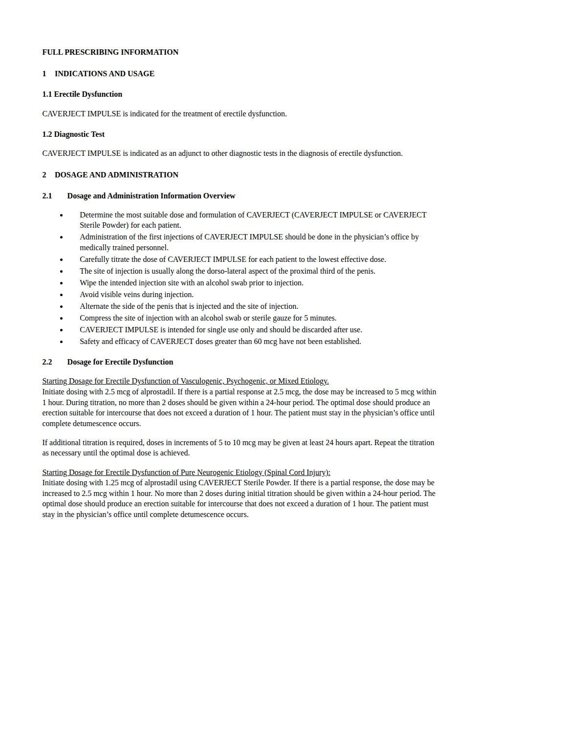FULL PRESCRIBING INFORMATION
1 INDICATIONS AND USAGE
1.1 Erectile Dysfunction
CAVERJECT IMPULSE is indicated for the treatment of erectile dysfunction.
1.2 Diagnostic Test
CAVERJECT IMPULSE is indicated as an adjunct to other diagnostic tests in the diagnosis of erectile dysfunction.
2 DOSAGE AND ADMINISTRATION
2.1 Dosage and Administration Information Overview
Determine the most suitable dose and formulation of CAVERJECT (CAVERJECT IMPULSE or CAVERJECT Sterile Powder) for each patient.
Administration of the first injections of CAVERJECT IMPULSE should be done in the physician’s office by medically trained personnel.
Carefully titrate the dose of CAVERJECT IMPULSE for each patient to the lowest effective dose.
The site of injection is usually along the dorso-lateral aspect of the proximal third of the penis.
Wipe the intended injection site with an alcohol swab prior to injection.
Avoid visible veins during injection.
Alternate the side of the penis that is injected and the site of injection.
Compress the site of injection with an alcohol swab or sterile gauze for 5 minutes.
CAVERJECT IMPULSE is intended for single use only and should be discarded after use.
Safety and efficacy of CAVERJECT doses greater than 60 mcg have not been established.
2.2 Dosage for Erectile Dysfunction
Starting Dosage for Erectile Dysfunction of Vasculogenic, Psychogenic, or Mixed Etiology.
Initiate dosing with 2.5 mcg of alprostadil. If there is a partial response at 2.5 mcg, the dose may be increased to 5 mcg within 1 hour. During titration, no more than 2 doses should be given within a 24-hour period. The optimal dose should produce an erection suitable for intercourse that does not exceed a duration of 1 hour. The patient must stay in the physician’s office until complete detumescence occurs.
If additional titration is required, doses in increments of 5 to 10 mcg may be given at least 24 hours apart. Repeat the titration as necessary until the optimal dose is achieved.
Starting Dosage for Erectile Dysfunction of Pure Neurogenic Etiology (Spinal Cord Injury):
Initiate dosing with 1.25 mcg of alprostadil using CAVERJECT Sterile Powder. If there is a partial response, the dose may be increased to 2.5 mcg within 1 hour. No more than 2 doses during initial titration should be given within a 24-hour period. The optimal dose should produce an erection suitable for intercourse that does not exceed a duration of 1 hour. The patient must stay in the physician’s office until complete detumescence occurs.